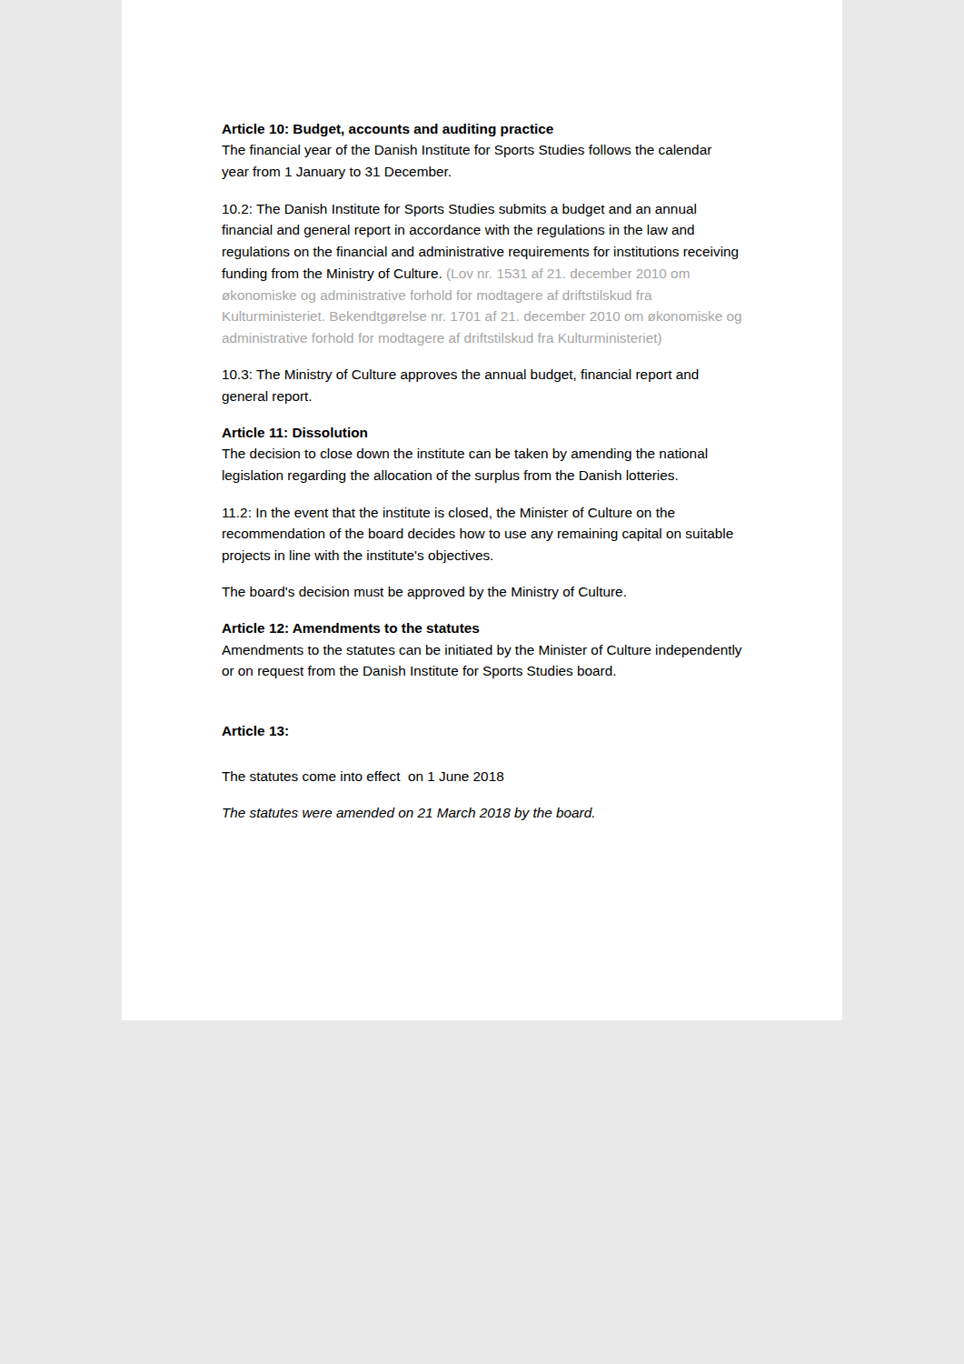Article 10: Budget, accounts and auditing practice
The financial year of the Danish Institute for Sports Studies follows the calendar year from 1 January to 31 December.
10.2: The Danish Institute for Sports Studies submits a budget and an annual financial and general report in accordance with the regulations in the law and regulations on the financial and administrative requirements for institutions receiving funding from the Ministry of Culture. (Lov nr. 1531 af 21. december 2010 om økonomiske og administrative forhold for modtagere af driftstilskud fra Kulturministeriet. Bekendtgørelse nr. 1701 af 21. december 2010 om økonomiske og administrative forhold for modtagere af driftstilskud fra Kulturministeriet)
10.3: The Ministry of Culture approves the annual budget, financial report and general report.
Article 11: Dissolution
The decision to close down the institute can be taken by amending the national legislation regarding the allocation of the surplus from the Danish lotteries.
11.2: In the event that the institute is closed, the Minister of Culture on the recommendation of the board decides how to use any remaining capital on suitable projects in line with the institute's objectives.
The board's decision must be approved by the Ministry of Culture.
Article 12: Amendments to the statutes
Amendments to the statutes can be initiated by the Minister of Culture independently or on request from the Danish Institute for Sports Studies board.
Article 13:
The statutes come into effect on 1 June 2018
The statutes were amended on 21 March 2018 by the board.